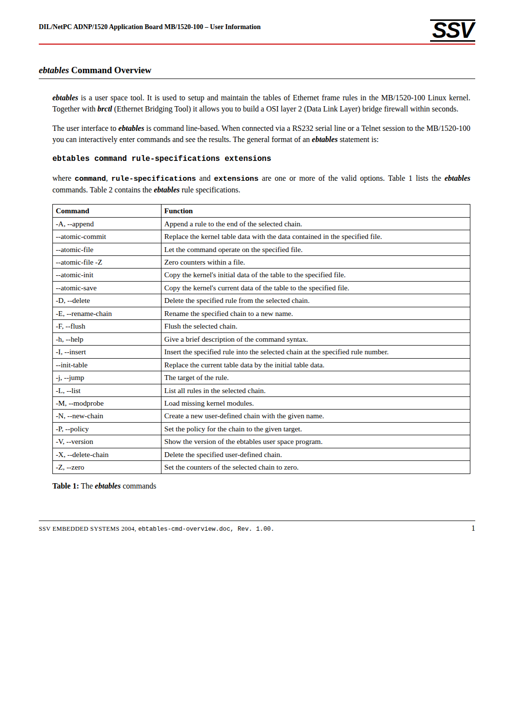DIL/NetPC ADNP/1520 Application Board MB/1520-100 – User Information
SSV
ebtables Command Overview
ebtables is a user space tool. It is used to setup and maintain the tables of Ethernet frame rules in the MB/1520-100 Linux kernel. Together with brctl (Ethernet Bridging Tool) it allows you to build a OSI layer 2 (Data Link Layer) bridge firewall within seconds.
The user interface to ebtables is command line-based. When connected via a RS232 serial line or a Telnet session to the MB/1520-100 you can interactively enter commands and see the results. The general format of an ebtables statement is:
ebtables command rule-specifications extensions
where command, rule-specifications and extensions are one or more of the valid options. Table 1 lists the ebtables commands. Table 2 contains the ebtables rule specifications.
| Command | Function |
| --- | --- |
| -A, --append | Append a rule to the end of the selected chain. |
| --atomic-commit | Replace the kernel table data with the data contained in the specified file. |
| --atomic-file | Let the command operate on the specified file. |
| --atomic-file -Z | Zero counters within a file. |
| --atomic-init | Copy the kernel's initial data of the table to the specified file. |
| --atomic-save | Copy the kernel's current data of the table to the specified file. |
| -D, --delete | Delete the specified rule from the selected chain. |
| -E, --rename-chain | Rename the specified chain to a new name. |
| -F, --flush | Flush the selected chain. |
| -h, --help | Give a brief description of the command syntax. |
| -I, --insert | Insert the specified rule into the selected chain at the specified rule number. |
| --init-table | Replace the current table data by the initial table data. |
| -j, --jump | The target of the rule. |
| -L, --list | List all rules in the selected chain. |
| -M, --modprobe | Load missing kernel modules. |
| -N, --new-chain | Create a new user-defined chain with the given name. |
| -P, --policy | Set the policy for the chain to the given target. |
| -V, --version | Show the version of the ebtables user space program. |
| -X, --delete-chain | Delete the specified user-defined chain. |
| -Z, --zero | Set the counters of the selected chain to zero. |
Table 1: The ebtables commands
SSV EMBEDDED SYSTEMS 2004, ebtables-cmd-overview.doc, Rev. 1.00.
1